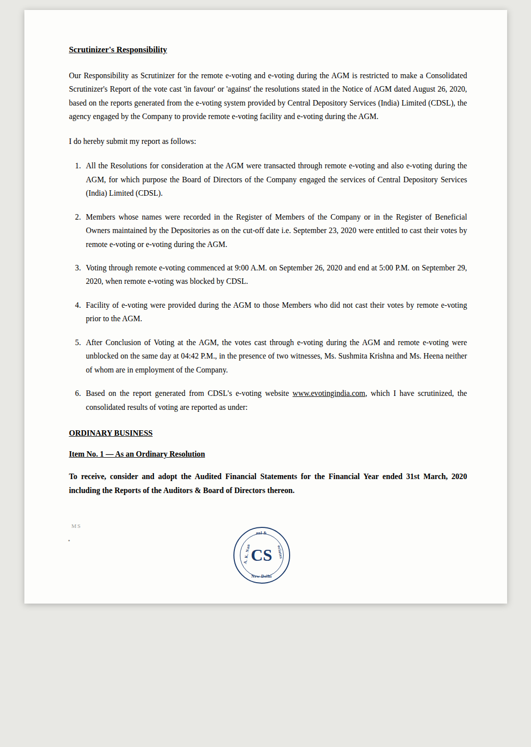Scrutinizer's Responsibility
Our Responsibility as Scrutinizer for the remote e-voting and e-voting during the AGM is restricted to make a Consolidated Scrutinizer's Report of the vote cast 'in favour' or 'against' the resolutions stated in the Notice of AGM dated August 26, 2020, based on the reports generated from the e-voting system provided by Central Depository Services (India) Limited (CDSL), the agency engaged by the Company to provide remote e-voting facility and e-voting during the AGM.
I do hereby submit my report as follows:
All the Resolutions for consideration at the AGM were transacted through remote e-voting and also e-voting during the AGM, for which purpose the Board of Directors of the Company engaged the services of Central Depository Services (India) Limited (CDSL).
Members whose names were recorded in the Register of Members of the Company or in the Register of Beneficial Owners maintained by the Depositories as on the cut-off date i.e. September 23, 2020 were entitled to cast their votes by remote e-voting or e-voting during the AGM.
Voting through remote e-voting commenced at 9:00 A.M. on September 26, 2020 and end at 5:00 P.M. on September 29, 2020, when remote e-voting was blocked by CDSL.
Facility of e-voting were provided during the AGM to those Members who did not cast their votes by remote e-voting prior to the AGM.
After Conclusion of Voting at the AGM, the votes cast through e-voting during the AGM and remote e-voting were unblocked on the same day at 04:42 P.M., in the presence of two witnesses, Ms. Sushmita Krishna and Ms. Heena neither of whom are in employment of the Company.
Based on the report generated from CDSL's e-voting website www.evotingindia.com, which I have scrutinized, the consolidated results of voting are reported as under:
ORDINARY BUSINESS
Item No. 1 — As an Ordinary Resolution
To receive, consider and adopt the Audited Financial Statements for the Financial Year ended 31st March, 2020 including the Reports of the Auditors & Board of Directors thereon.
MS
•
anl & A. K. Nan ociates New Delhi
CS